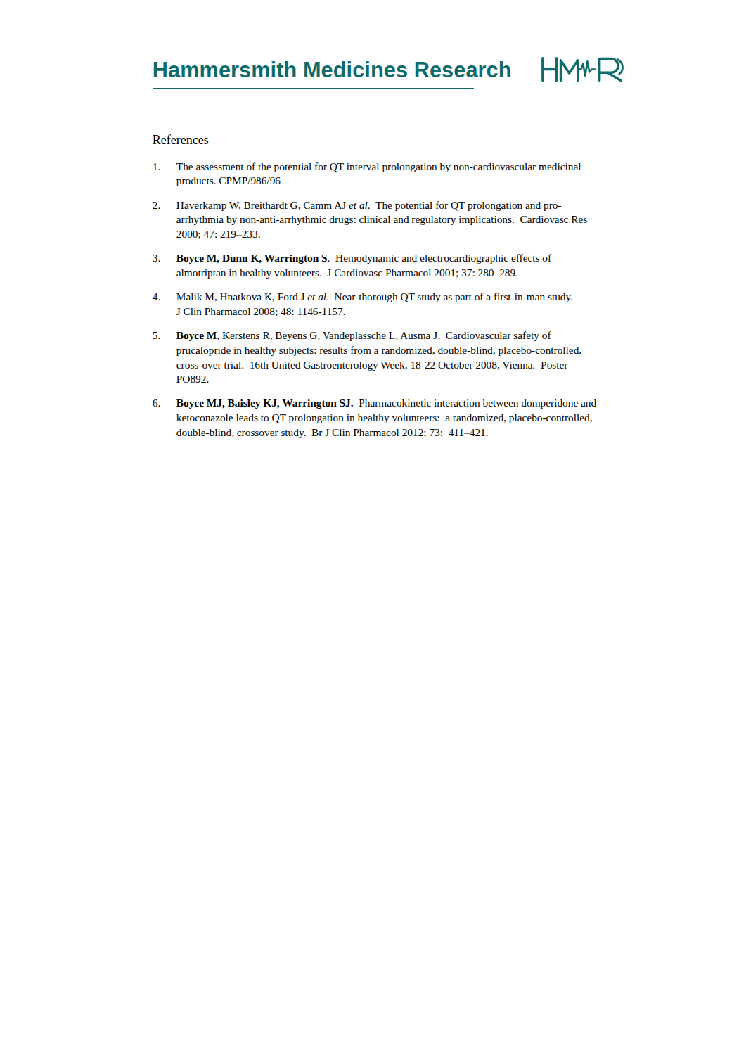Hammersmith Medicines Research
References
1. The assessment of the potential for QT interval prolongation by non-cardiovascular medicinal products. CPMP/986/96
2. Haverkamp W, Breithardt G, Camm AJ et al. The potential for QT prolongation and pro-arrhythmia by non-anti-arrhythmic drugs: clinical and regulatory implications. Cardiovasc Res 2000; 47: 219–233.
3. Boyce M, Dunn K, Warrington S. Hemodynamic and electrocardiographic effects of almotriptan in healthy volunteers. J Cardiovasc Pharmacol 2001; 37: 280–289.
4. Malik M, Hnatkova K, Ford J et al. Near-thorough QT study as part of a first-in-man study.
J Clin Pharmacol 2008; 48: 1146-1157.
5. Boyce M, Kerstens R, Beyens G, Vandeplassche L, Ausma J. Cardiovascular safety of prucalopride in healthy subjects: results from a randomized, double-blind, placebo-controlled, cross-over trial. 16th United Gastroenterology Week, 18-22 October 2008, Vienna. Poster PO892.
6. Boyce MJ, Baisley KJ, Warrington SJ. Pharmacokinetic interaction between domperidone and ketoconazole leads to QT prolongation in healthy volunteers: a randomized, placebo-controlled, double-blind, crossover study. Br J Clin Pharmacol 2012; 73: 411–421.